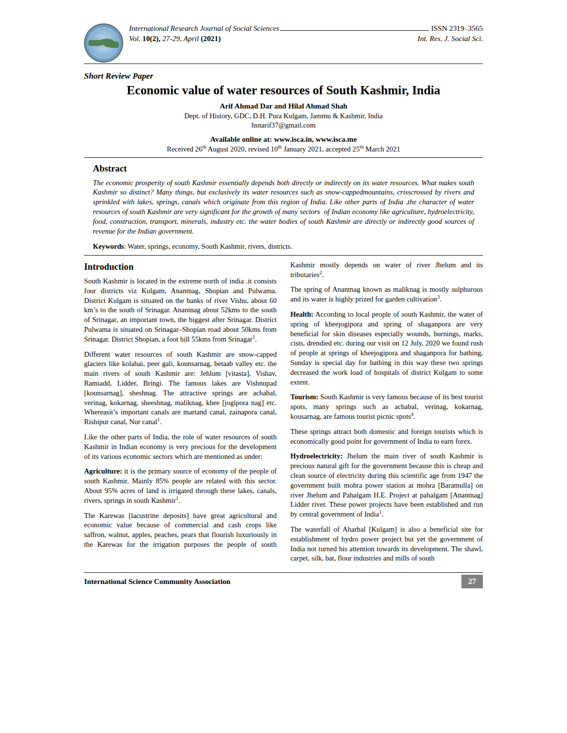INTERNATIONAL SCIENCE COMMUNITY ASSOCIATION
International Research Journal of Social Sciences ISSN 2319–3565
Vol. 10(2), 27-29, April (2021) Int. Res. J. Social Sci.
Short Review Paper
Economic value of water resources of South Kashmir, India
Arif Ahmad Dar and Hilal Ahmad Shah
Dept. of History, GDC, D.H. Pura Kulgam, Jammu & Kashmir, India
hsnarif37@gmail.com
Available online at: www.isca.in, www.isca.me
Received 26th August 2020, revised 10th January 2021, accepted 25th March 2021
Abstract
The economic prosperity of south Kashmir essentially depends both directly or indirectly on its water resources. What makes south Kashmir so distinct? Many things, but exclusively its water resources such as snow-cappedmountains, crisscrossed by rivers and sprinkled with lakes, springs, canals which originate from this region of India. Like other parts of India ,the character of water resources of south Kashmir are very significant for the growth of many sectors of Indian economy like agriculture, hydroelectricity, food, construction, transport, minerals, industry etc. the water bodies of south Kashmir are directly or indirectly good sources of revenue for the Indian government.
Keywords: Water, springs, economy, South Kashmir, rivers, districts.
Introduction
South Kashmir is located in the extreme north of india .it consists four districts viz Kulgam, Anantnag, Shopian and Pulwama. District Kulgam is situated on the banks of river Vishu, about 60 km’s to the south of Srinagar. Anantnag about 52kms to the south of Srinagar, an important town, the biggest after Srinagar. District Pulwama is situated on Srinagar–Shopian road about 50kms from Srinagar. District Shopian, a foot hill 55kms from Srinagar1.
Different water resources of south Kashmir are snow-capped glaciers like kolahai, peer gali, kounsarnag, betaab valley etc. the main rivers of south Kashmir are: Jehlum [vitasta], Vishav, Ramiadd, Lidder, Bringi. The famous lakes are Vishnupad [kounsarnag], sheshnag. The attractive springs are achabal, verinag, kokarnag, sheeshnag, maliknag, khee [jogipora nag] etc. Whereasit’s important canals are martand canal, zainapora canal, Rishipur canal, Nur canal1.
Like the other parts of India, the role of water resources of south Kashmir in Indian economy is very precious for the development of its various economic sectors which are mentioned as under:
Agriculture: it is the primary source of economy of the people of south Kashmir. Mainly 85% people are related with this sector. About 95% acres of land is irrigated through these lakes, canals, rivers, springs in south Kashmir1.
The Karewas [lacustrine deposits] have great agricultural and economic value because of commercial and cash crops like saffron, walnut, apples, peaches, pears that flourish luxuriously in the Karewas for the irrigation purposes the people of south Kashmir mostly depends on water of river Jhelum and its tributaries2.
The spring of Anantnag known as maliknag is mostly sulphurous and its water is highly prized for garden cultivation3.
Health: According to local people of south Kashmir, the water of spring of kheejogipora and spring of shaganpora are very beneficial for skin diseases especially wounds, burnings, marks, cists, drendied etc. during our visit on 12 July, 2020 we found rush of people at springs of kheejogipora and shaganpora for bathing, Sunday is special day for bathing in this way these two springs decreased the work load of hospitals of district Kulgam to some extent.
Tourism: South Kashmir is very famous because of its best tourist spots, many springs such as achabal, verinag, kokarnag, kousarnag, are famous tourist picnic spots4.
These springs attract both domestic and foreign tourists which is economically good point for government of India to earn forex.
Hydroelectricity: Jhelum the main river of south Kashmir is precious natural gift for the government because this is cheap and clean source of electricity during this scientific age from 1947 the government built mohra power station at mohra [Baramulla] on river Jhelum and Pahalgam H.E. Project at pahalgam [Anantnag] Lidder river. These power projects have been established and run by central government of India1.
The waterfall of Aharbal [Kulgam] is also a beneficial site for establishment of hydro power project but yet the government of India not turned his attention towards its development. The shawl, carpet, silk, bat, flour industries and mills of south
International Science Community Association
27